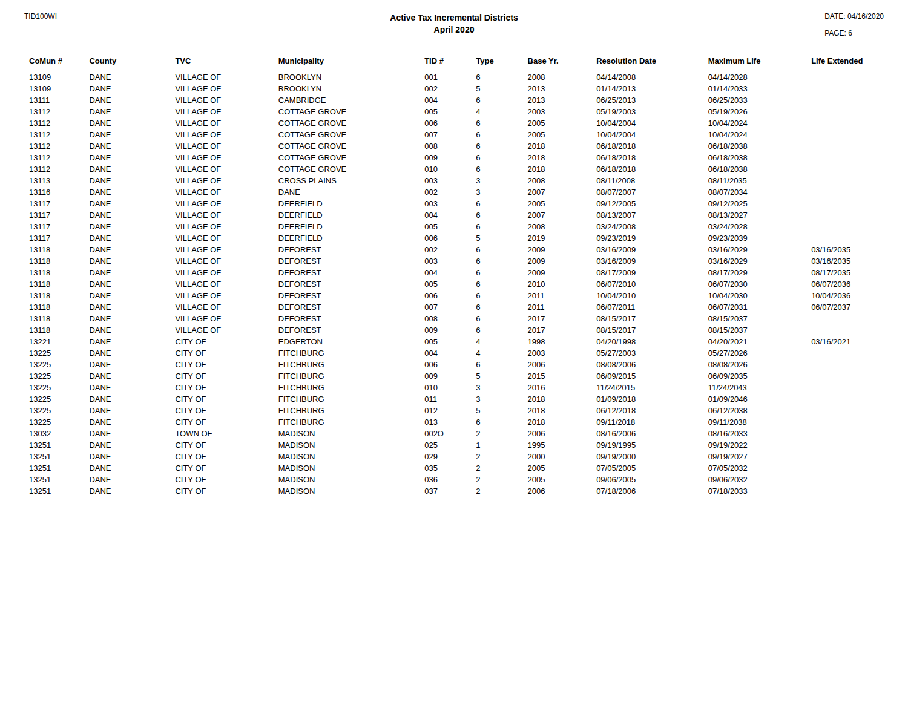TID100WI
Active Tax Incremental Districts
April 2020
DATE: 04/16/2020
PAGE: 6
| CoMun # | County | TVC | Municipality | TID # | Type | Base Yr. | Resolution Date | Maximum Life | Life Extended |
| --- | --- | --- | --- | --- | --- | --- | --- | --- | --- |
| 13109 | DANE | VILLAGE OF | BROOKLYN | 001 | 6 | 2008 | 04/14/2008 | 04/14/2028 | |
| 13109 | DANE | VILLAGE OF | BROOKLYN | 002 | 5 | 2013 | 01/14/2013 | 01/14/2033 | |
| 13111 | DANE | VILLAGE OF | CAMBRIDGE | 004 | 6 | 2013 | 06/25/2013 | 06/25/2033 | |
| 13112 | DANE | VILLAGE OF | COTTAGE GROVE | 005 | 4 | 2003 | 05/19/2003 | 05/19/2026 | |
| 13112 | DANE | VILLAGE OF | COTTAGE GROVE | 006 | 6 | 2005 | 10/04/2004 | 10/04/2024 | |
| 13112 | DANE | VILLAGE OF | COTTAGE GROVE | 007 | 6 | 2005 | 10/04/2004 | 10/04/2024 | |
| 13112 | DANE | VILLAGE OF | COTTAGE GROVE | 008 | 6 | 2018 | 06/18/2018 | 06/18/2038 | |
| 13112 | DANE | VILLAGE OF | COTTAGE GROVE | 009 | 6 | 2018 | 06/18/2018 | 06/18/2038 | |
| 13112 | DANE | VILLAGE OF | COTTAGE GROVE | 010 | 6 | 2018 | 06/18/2018 | 06/18/2038 | |
| 13113 | DANE | VILLAGE OF | CROSS PLAINS | 003 | 3 | 2008 | 08/11/2008 | 08/11/2035 | |
| 13116 | DANE | VILLAGE OF | DANE | 002 | 3 | 2007 | 08/07/2007 | 08/07/2034 | |
| 13117 | DANE | VILLAGE OF | DEERFIELD | 003 | 6 | 2005 | 09/12/2005 | 09/12/2025 | |
| 13117 | DANE | VILLAGE OF | DEERFIELD | 004 | 6 | 2007 | 08/13/2007 | 08/13/2027 | |
| 13117 | DANE | VILLAGE OF | DEERFIELD | 005 | 6 | 2008 | 03/24/2008 | 03/24/2028 | |
| 13117 | DANE | VILLAGE OF | DEERFIELD | 006 | 5 | 2019 | 09/23/2019 | 09/23/2039 | |
| 13118 | DANE | VILLAGE OF | DEFOREST | 002 | 6 | 2009 | 03/16/2009 | 03/16/2029 | 03/16/2035 |
| 13118 | DANE | VILLAGE OF | DEFOREST | 003 | 6 | 2009 | 03/16/2009 | 03/16/2029 | 03/16/2035 |
| 13118 | DANE | VILLAGE OF | DEFOREST | 004 | 6 | 2009 | 08/17/2009 | 08/17/2029 | 08/17/2035 |
| 13118 | DANE | VILLAGE OF | DEFOREST | 005 | 6 | 2010 | 06/07/2010 | 06/07/2030 | 06/07/2036 |
| 13118 | DANE | VILLAGE OF | DEFOREST | 006 | 6 | 2011 | 10/04/2010 | 10/04/2030 | 10/04/2036 |
| 13118 | DANE | VILLAGE OF | DEFOREST | 007 | 6 | 2011 | 06/07/2011 | 06/07/2031 | 06/07/2037 |
| 13118 | DANE | VILLAGE OF | DEFOREST | 008 | 6 | 2017 | 08/15/2017 | 08/15/2037 | |
| 13118 | DANE | VILLAGE OF | DEFOREST | 009 | 6 | 2017 | 08/15/2017 | 08/15/2037 | |
| 13221 | DANE | CITY OF | EDGERTON | 005 | 4 | 1998 | 04/20/1998 | 04/20/2021 | 03/16/2021 |
| 13225 | DANE | CITY OF | FITCHBURG | 004 | 4 | 2003 | 05/27/2003 | 05/27/2026 | |
| 13225 | DANE | CITY OF | FITCHBURG | 006 | 6 | 2006 | 08/08/2006 | 08/08/2026 | |
| 13225 | DANE | CITY OF | FITCHBURG | 009 | 5 | 2015 | 06/09/2015 | 06/09/2035 | |
| 13225 | DANE | CITY OF | FITCHBURG | 010 | 3 | 2016 | 11/24/2015 | 11/24/2043 | |
| 13225 | DANE | CITY OF | FITCHBURG | 011 | 3 | 2018 | 01/09/2018 | 01/09/2046 | |
| 13225 | DANE | CITY OF | FITCHBURG | 012 | 5 | 2018 | 06/12/2018 | 06/12/2038 | |
| 13225 | DANE | CITY OF | FITCHBURG | 013 | 6 | 2018 | 09/11/2018 | 09/11/2038 | |
| 13032 | DANE | TOWN OF | MADISON | 002O | 2 | 2006 | 08/16/2006 | 08/16/2033 | |
| 13251 | DANE | CITY OF | MADISON | 025 | 1 | 1995 | 09/19/1995 | 09/19/2022 | |
| 13251 | DANE | CITY OF | MADISON | 029 | 2 | 2000 | 09/19/2000 | 09/19/2027 | |
| 13251 | DANE | CITY OF | MADISON | 035 | 2 | 2005 | 07/05/2005 | 07/05/2032 | |
| 13251 | DANE | CITY OF | MADISON | 036 | 2 | 2005 | 09/06/2005 | 09/06/2032 | |
| 13251 | DANE | CITY OF | MADISON | 037 | 2 | 2006 | 07/18/2006 | 07/18/2033 | |